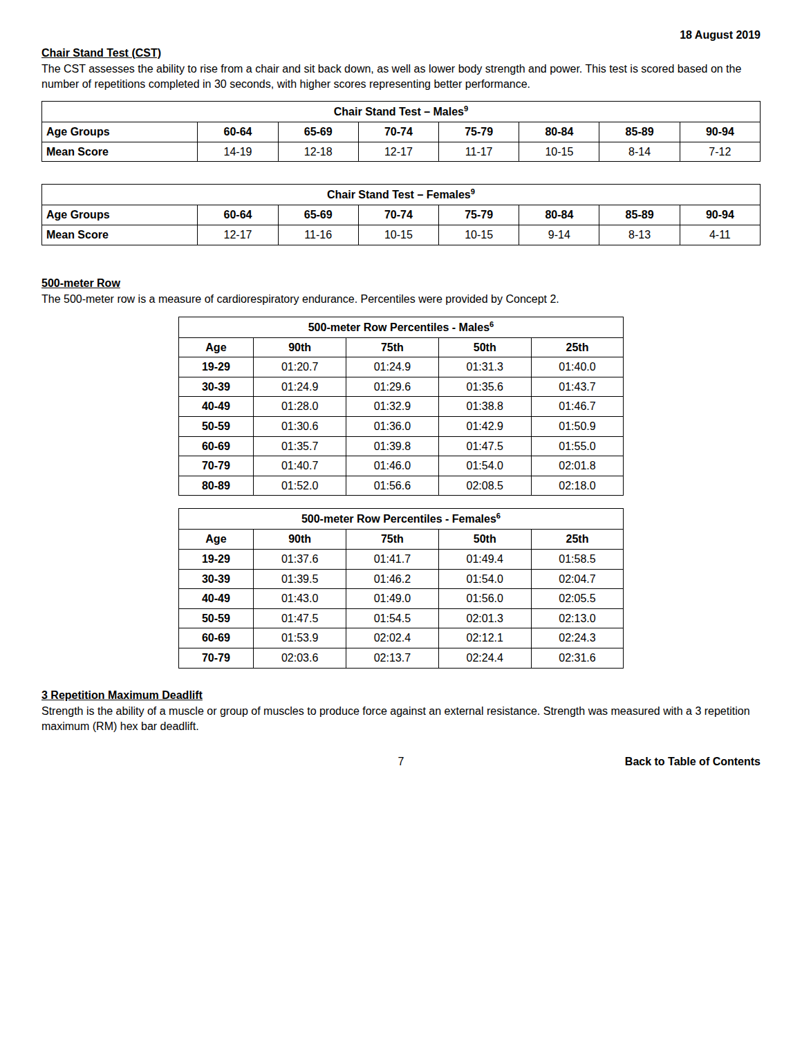18 August 2019
Chair Stand Test (CST)
The CST assesses the ability to rise from a chair and sit back down, as well as lower body strength and power. This test is scored based on the number of repetitions completed in 30 seconds, with higher scores representing better performance.
| Chair Stand Test – Males 9 |
| --- |
| Age Groups | 60-64 | 65-69 | 70-74 | 75-79 | 80-84 | 85-89 | 90-94 |
| Mean Score | 14-19 | 12-18 | 12-17 | 11-17 | 10-15 | 8-14 | 7-12 |
| Chair Stand Test – Females 9 |
| --- |
| Age Groups | 60-64 | 65-69 | 70-74 | 75-79 | 80-84 | 85-89 | 90-94 |
| Mean Score | 12-17 | 11-16 | 10-15 | 10-15 | 9-14 | 8-13 | 4-11 |
500-meter Row
The 500-meter row is a measure of cardiorespiratory endurance. Percentiles were provided by Concept 2.
| 500-meter Row Percentiles - Males 6 |
| --- |
| Age | 90th | 75th | 50th | 25th |
| 19-29 | 01:20.7 | 01:24.9 | 01:31.3 | 01:40.0 |
| 30-39 | 01:24.9 | 01:29.6 | 01:35.6 | 01:43.7 |
| 40-49 | 01:28.0 | 01:32.9 | 01:38.8 | 01:46.7 |
| 50-59 | 01:30.6 | 01:36.0 | 01:42.9 | 01:50.9 |
| 60-69 | 01:35.7 | 01:39.8 | 01:47.5 | 01:55.0 |
| 70-79 | 01:40.7 | 01:46.0 | 01:54.0 | 02:01.8 |
| 80-89 | 01:52.0 | 01:56.6 | 02:08.5 | 02:18.0 |
| 500-meter Row Percentiles - Females 6 |
| --- |
| Age | 90th | 75th | 50th | 25th |
| 19-29 | 01:37.6 | 01:41.7 | 01:49.4 | 01:58.5 |
| 30-39 | 01:39.5 | 01:46.2 | 01:54.0 | 02:04.7 |
| 40-49 | 01:43.0 | 01:49.0 | 01:56.0 | 02:05.5 |
| 50-59 | 01:47.5 | 01:54.5 | 02:01.3 | 02:13.0 |
| 60-69 | 01:53.9 | 02:02.4 | 02:12.1 | 02:24.3 |
| 70-79 | 02:03.6 | 02:13.7 | 02:24.4 | 02:31.6 |
3 Repetition Maximum Deadlift
Strength is the ability of a muscle or group of muscles to produce force against an external resistance. Strength was measured with a 3 repetition maximum (RM) hex bar deadlift.
7
Back to Table of Contents